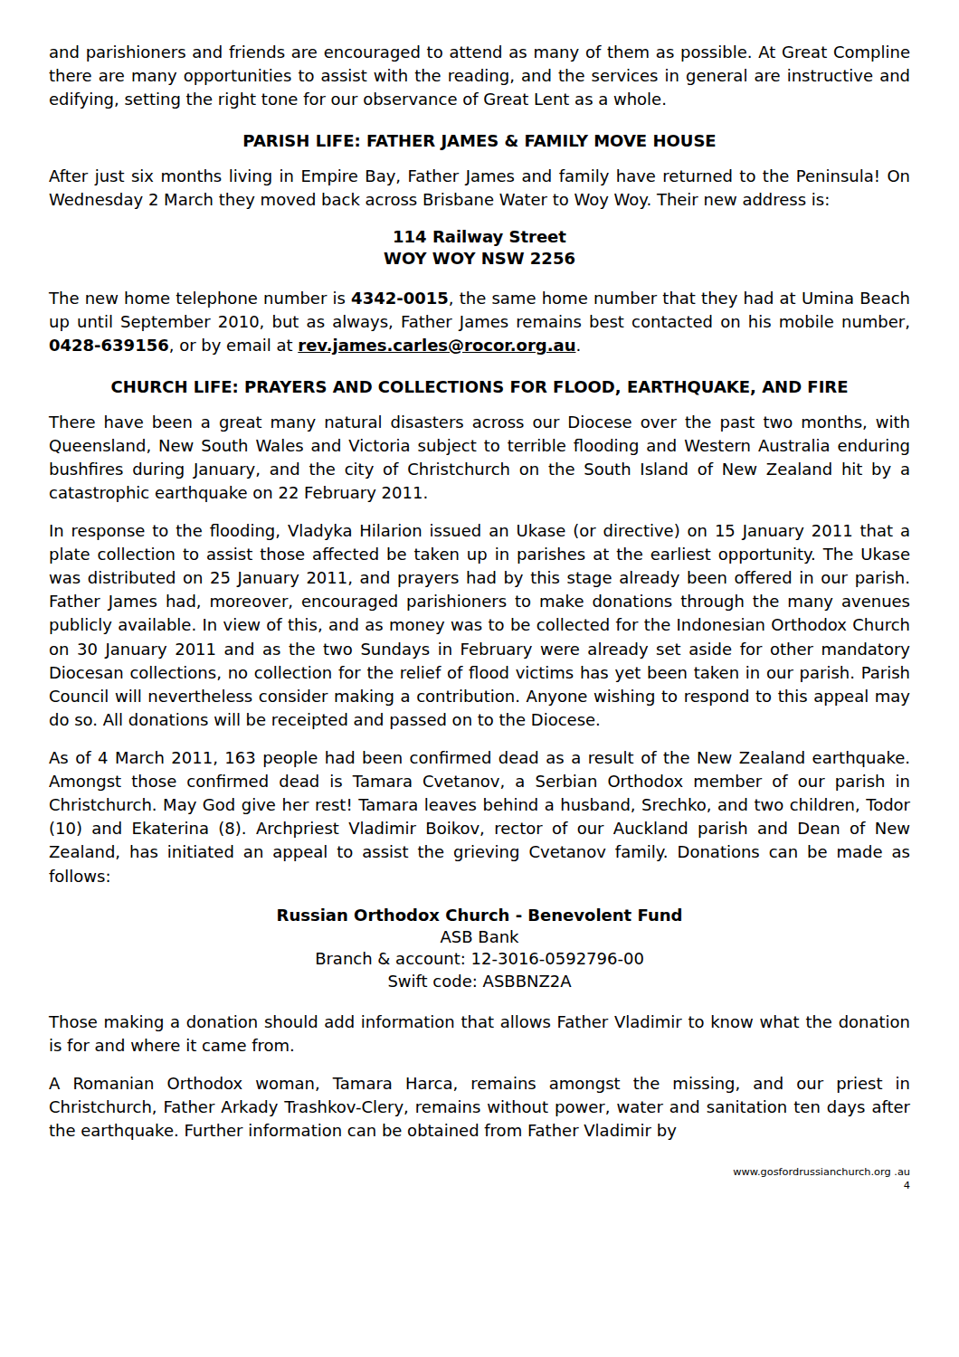and parishioners and friends are encouraged to attend as many of them as possible. At Great Compline there are many opportunities to assist with the reading, and the services in general are instructive and edifying, setting the right tone for our observance of Great Lent as a whole.
Parish Life: Father James & Family Move House
After just six months living in Empire Bay, Father James and family have returned to the Peninsula! On Wednesday 2 March they moved back across Brisbane Water to Woy Woy. Their new address is:
114 Railway Street
WOY WOY NSW 2256
The new home telephone number is 4342-0015, the same home number that they had at Umina Beach up until September 2010, but as always, Father James remains best contacted on his mobile number, 0428-639156, or by email at rev.james.carles@rocor.org.au.
Church Life: Prayers and Collections for Flood, Earthquake, and Fire
There have been a great many natural disasters across our Diocese over the past two months, with Queensland, New South Wales and Victoria subject to terrible flooding and Western Australia enduring bushfires during January, and the city of Christchurch on the South Island of New Zealand hit by a catastrophic earthquake on 22 February 2011.
In response to the flooding, Vladyka Hilarion issued an Ukase (or directive) on 15 January 2011 that a plate collection to assist those affected be taken up in parishes at the earliest opportunity. The Ukase was distributed on 25 January 2011, and prayers had by this stage already been offered in our parish. Father James had, moreover, encouraged parishioners to make donations through the many avenues publicly available. In view of this, and as money was to be collected for the Indonesian Orthodox Church on 30 January 2011 and as the two Sundays in February were already set aside for other mandatory Diocesan collections, no collection for the relief of flood victims has yet been taken in our parish. Parish Council will nevertheless consider making a contribution. Anyone wishing to respond to this appeal may do so. All donations will be receipted and passed on to the Diocese.
As of 4 March 2011, 163 people had been confirmed dead as a result of the New Zealand earthquake. Amongst those confirmed dead is Tamara Cvetanov, a Serbian Orthodox member of our parish in Christchurch. May God give her rest! Tamara leaves behind a husband, Srechko, and two children, Todor (10) and Ekaterina (8). Archpriest Vladimir Boikov, rector of our Auckland parish and Dean of New Zealand, has initiated an appeal to assist the grieving Cvetanov family. Donations can be made as follows:
Russian Orthodox Church - Benevolent Fund
ASB Bank
Branch & account: 12-3016-0592796-00
Swift code: ASBBNZ2A
Those making a donation should add information that allows Father Vladimir to know what the donation is for and where it came from.
A Romanian Orthodox woman, Tamara Harca, remains amongst the missing, and our priest in Christchurch, Father Arkady Trashkov-Clery, remains without power, water and sanitation ten days after the earthquake. Further information can be obtained from Father Vladimir by
www.gosfordrussianchurch.org .au
4